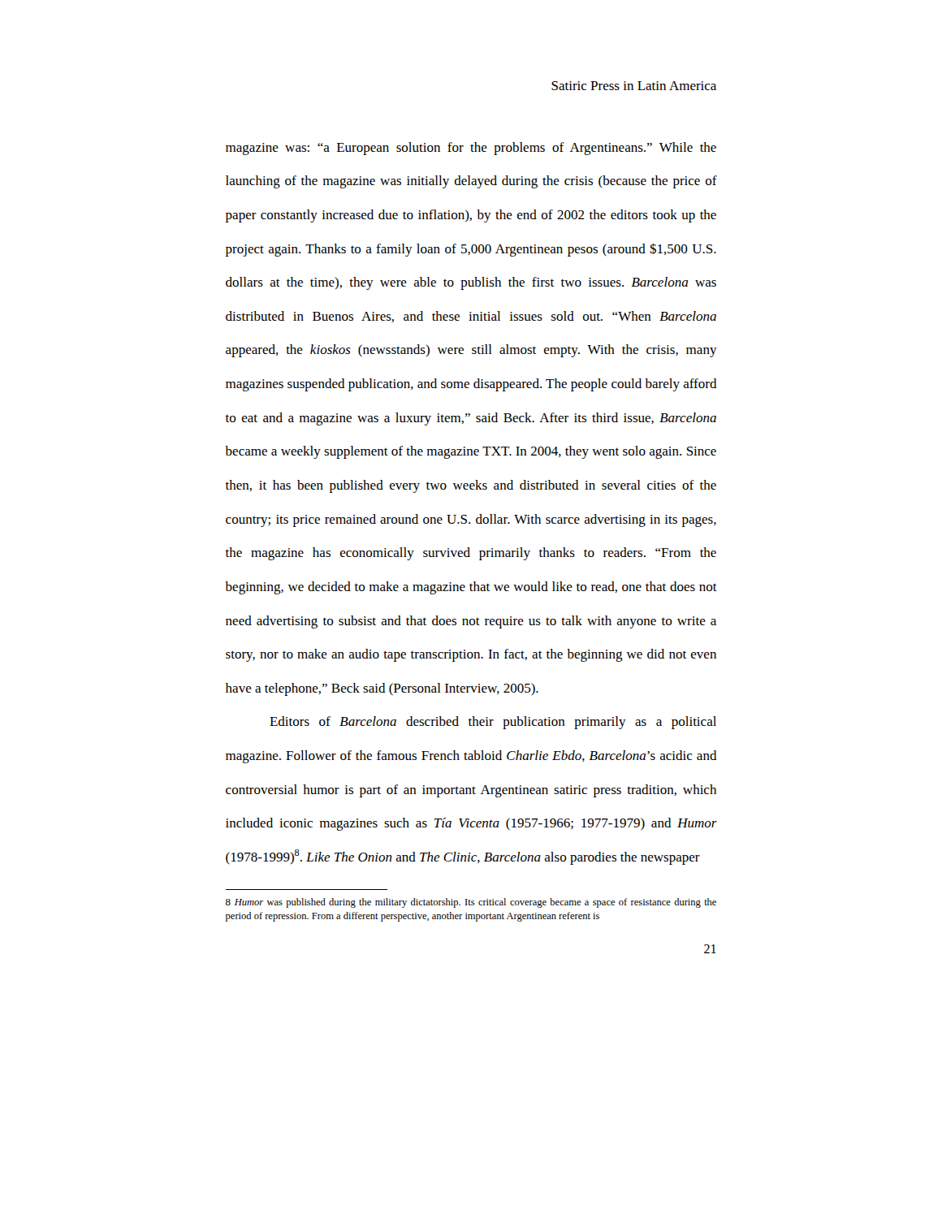Satiric Press in Latin America
magazine was: “a European solution for the problems of Argentineans.” While the launching of the magazine was initially delayed during the crisis (because the price of paper constantly increased due to inflation), by the end of 2002 the editors took up the project again. Thanks to a family loan of 5,000 Argentinean pesos (around $1,500 U.S. dollars at the time), they were able to publish the first two issues. Barcelona was distributed in Buenos Aires, and these initial issues sold out. “When Barcelona appeared, the kioskos (newsstands) were still almost empty. With the crisis, many magazines suspended publication, and some disappeared. The people could barely afford to eat and a magazine was a luxury item,” said Beck. After its third issue, Barcelona became a weekly supplement of the magazine TXT. In 2004, they went solo again. Since then, it has been published every two weeks and distributed in several cities of the country; its price remained around one U.S. dollar. With scarce advertising in its pages, the magazine has economically survived primarily thanks to readers. “From the beginning, we decided to make a magazine that we would like to read, one that does not need advertising to subsist and that does not require us to talk with anyone to write a story, nor to make an audio tape transcription. In fact, at the beginning we did not even have a telephone,” Beck said (Personal Interview, 2005).
Editors of Barcelona described their publication primarily as a political magazine. Follower of the famous French tabloid Charlie Ebdo, Barcelona’s acidic and controversial humor is part of an important Argentinean satiric press tradition, which included iconic magazines such as Tía Vicenta (1957-1966; 1977-1979) and Humor (1978-1999)8. Like The Onion and The Clinic, Barcelona also parodies the newspaper
8 Humor was published during the military dictatorship. Its critical coverage became a space of resistance during the period of repression. From a different perspective, another important Argentinean referent is
21